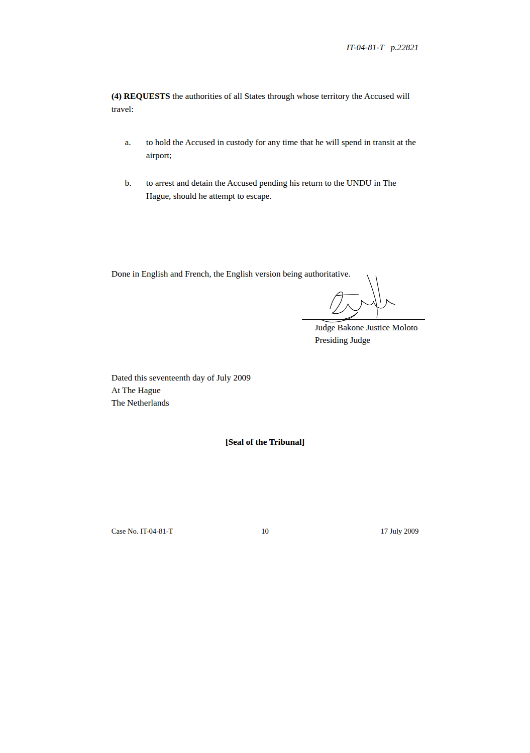IT-04-81-T p.22821
(4) REQUESTS the authorities of all States through whose territory the Accused will travel:
a. to hold the Accused in custody for any time that he will spend in transit at the airport;
b. to arrest and detain the Accused pending his return to the UNDU in The Hague, should he attempt to escape.
Done in English and French, the English version being authoritative.
Judge Bakone Justice Moloto
Presiding Judge
Dated this seventeenth day of July 2009
At The Hague
The Netherlands
[Seal of the Tribunal]
Case No. IT-04-81-T 10 17 July 2009